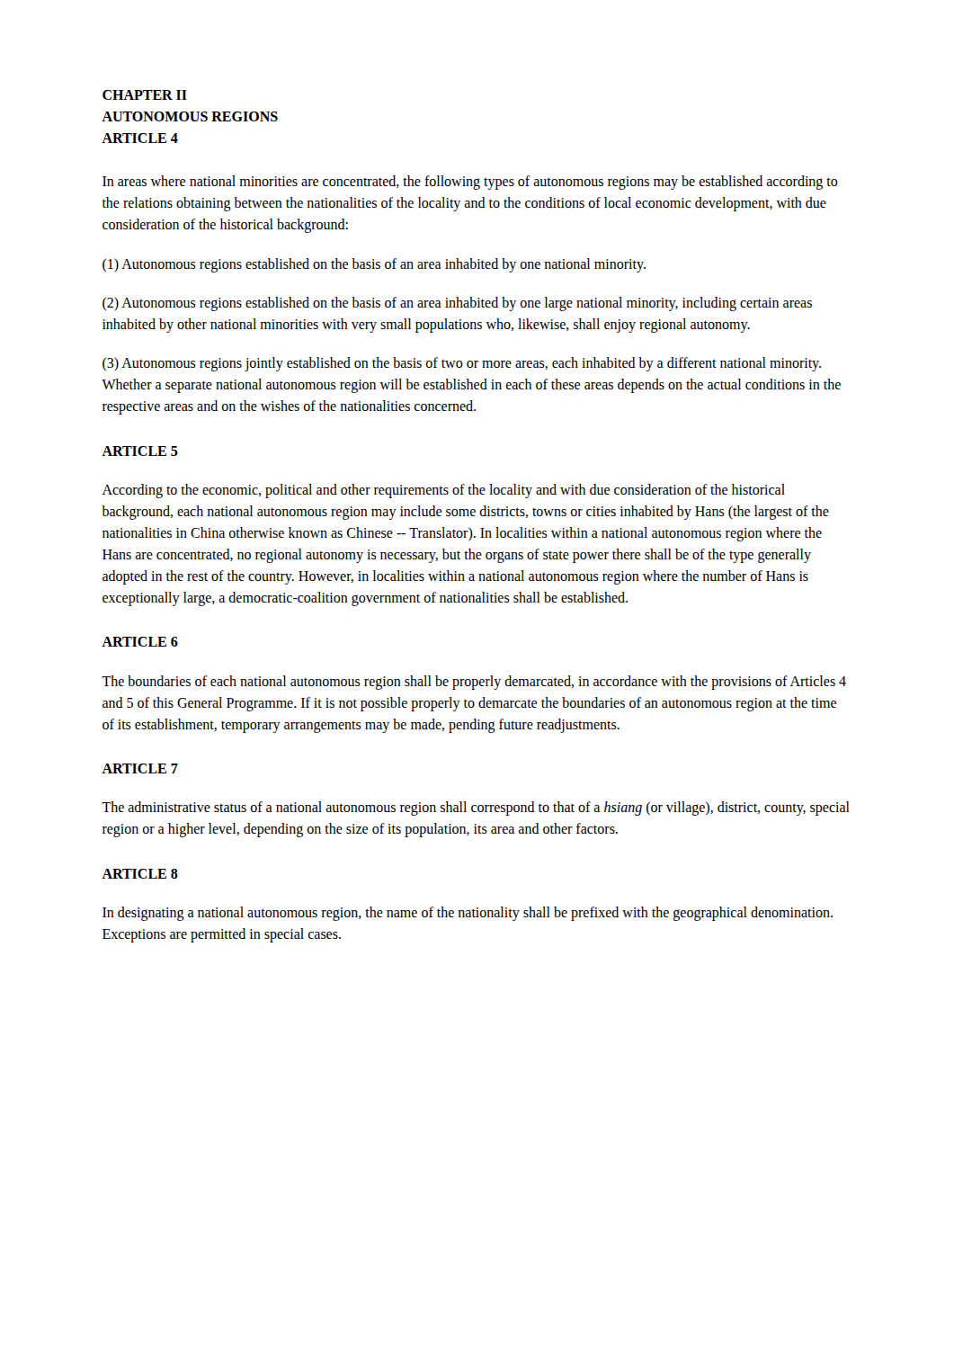CHAPTER II
AUTONOMOUS REGIONS
ARTICLE 4
In areas where national minorities are concentrated, the following types of autonomous regions may be established according to the relations obtaining between the nationalities of the locality and to the conditions of local economic development, with due consideration of the historical background:
(1) Autonomous regions established on the basis of an area inhabited by one national minority.
(2) Autonomous regions established on the basis of an area inhabited by one large national minority, including certain areas inhabited by other national minorities with very small populations who, likewise, shall enjoy regional autonomy.
(3) Autonomous regions jointly established on the basis of two or more areas, each inhabited by a different national minority. Whether a separate national autonomous region will be established in each of these areas depends on the actual conditions in the respective areas and on the wishes of the nationalities concerned.
ARTICLE 5
According to the economic, political and other requirements of the locality and with due consideration of the historical background, each national autonomous region may include some districts, towns or cities inhabited by Hans (the largest of the nationalities in China otherwise known as Chinese -- Translator). In localities within a national autonomous region where the Hans are concentrated, no regional autonomy is necessary, but the organs of state power there shall be of the type generally adopted in the rest of the country. However, in localities within a national autonomous region where the number of Hans is exceptionally large, a democratic-coalition government of nationalities shall be established.
ARTICLE 6
The boundaries of each national autonomous region shall be properly demarcated, in accordance with the provisions of Articles 4 and 5 of this General Programme. If it is not possible properly to demarcate the boundaries of an autonomous region at the time of its establishment, temporary arrangements may be made, pending future readjustments.
ARTICLE 7
The administrative status of a national autonomous region shall correspond to that of a hsiang (or village), district, county, special region or a higher level, depending on the size of its population, its area and other factors.
ARTICLE 8
In designating a national autonomous region, the name of the nationality shall be prefixed with the geographical denomination. Exceptions are permitted in special cases.